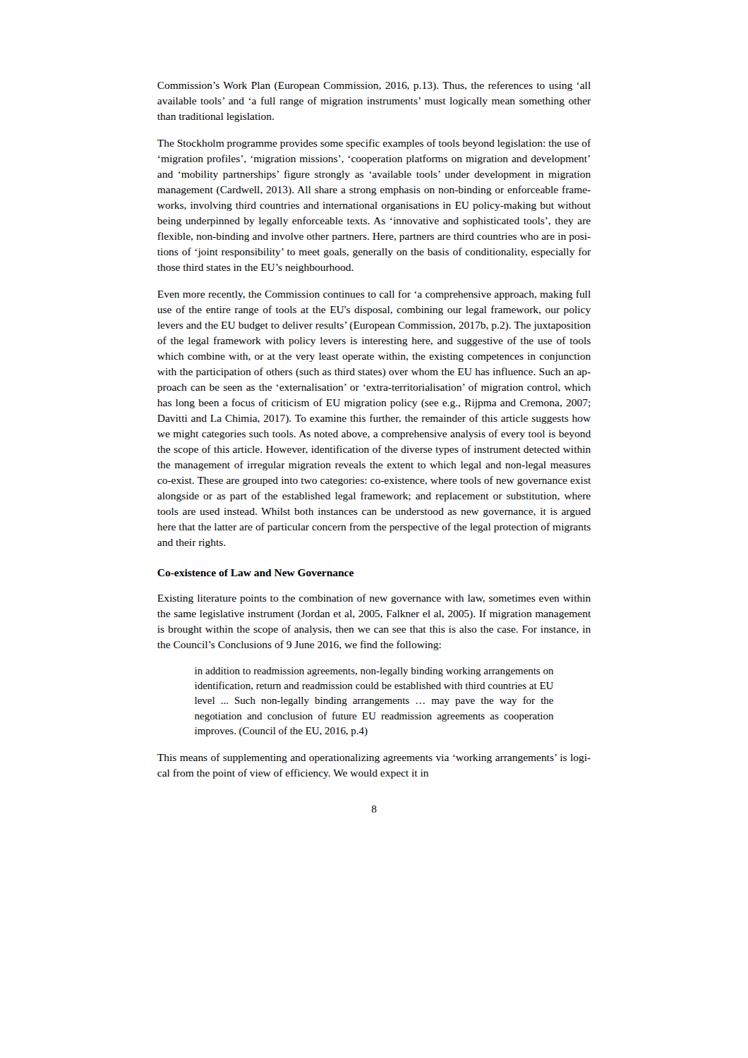Commission’s Work Plan (European Commission, 2016, p.13). Thus, the references to using ‘all available tools’ and ‘a full range of migration instruments’ must logically mean something other than traditional legislation.
The Stockholm programme provides some specific examples of tools beyond legislation: the use of ‘migration profiles’, ‘migration missions’, ‘cooperation platforms on migration and development’ and ‘mobility partnerships’ figure strongly as ‘available tools’ under development in migration management (Cardwell, 2013). All share a strong emphasis on non-binding or enforceable frameworks, involving third countries and international organisations in EU policy-making but without being underpinned by legally enforceable texts. As ‘innovative and sophisticated tools’, they are flexible, non-binding and involve other partners. Here, partners are third countries who are in positions of ‘joint responsibility’ to meet goals, generally on the basis of conditionality, especially for those third states in the EU’s neighbourhood.
Even more recently, the Commission continues to call for ‘a comprehensive approach, making full use of the entire range of tools at the EU's disposal, combining our legal framework, our policy levers and the EU budget to deliver results’ (European Commission, 2017b, p.2). The juxtaposition of the legal framework with policy levers is interesting here, and suggestive of the use of tools which combine with, or at the very least operate within, the existing competences in conjunction with the participation of others (such as third states) over whom the EU has influence. Such an approach can be seen as the ‘externalisation’ or ‘extra-territorialisation’ of migration control, which has long been a focus of criticism of EU migration policy (see e.g., Rijpma and Cremona, 2007; Davitti and La Chimia, 2017). To examine this further, the remainder of this article suggests how we might categories such tools. As noted above, a comprehensive analysis of every tool is beyond the scope of this article. However, identification of the diverse types of instrument detected within the management of irregular migration reveals the extent to which legal and non-legal measures co-exist. These are grouped into two categories: co-existence, where tools of new governance exist alongside or as part of the established legal framework; and replacement or substitution, where tools are used instead. Whilst both instances can be understood as new governance, it is argued here that the latter are of particular concern from the perspective of the legal protection of migrants and their rights.
Co-existence of Law and New Governance
Existing literature points to the combination of new governance with law, sometimes even within the same legislative instrument (Jordan et al, 2005, Falkner el al, 2005). If migration management is brought within the scope of analysis, then we can see that this is also the case. For instance, in the Council’s Conclusions of 9 June 2016, we find the following:
in addition to readmission agreements, non-legally binding working arrangements on identification, return and readmission could be established with third countries at EU level ... Such non-legally binding arrangements … may pave the way for the negotiation and conclusion of future EU readmission agreements as cooperation improves. (Council of the EU, 2016, p.4)
This means of supplementing and operationalizing agreements via ‘working arrangements’ is logical from the point of view of efficiency. We would expect it in
8